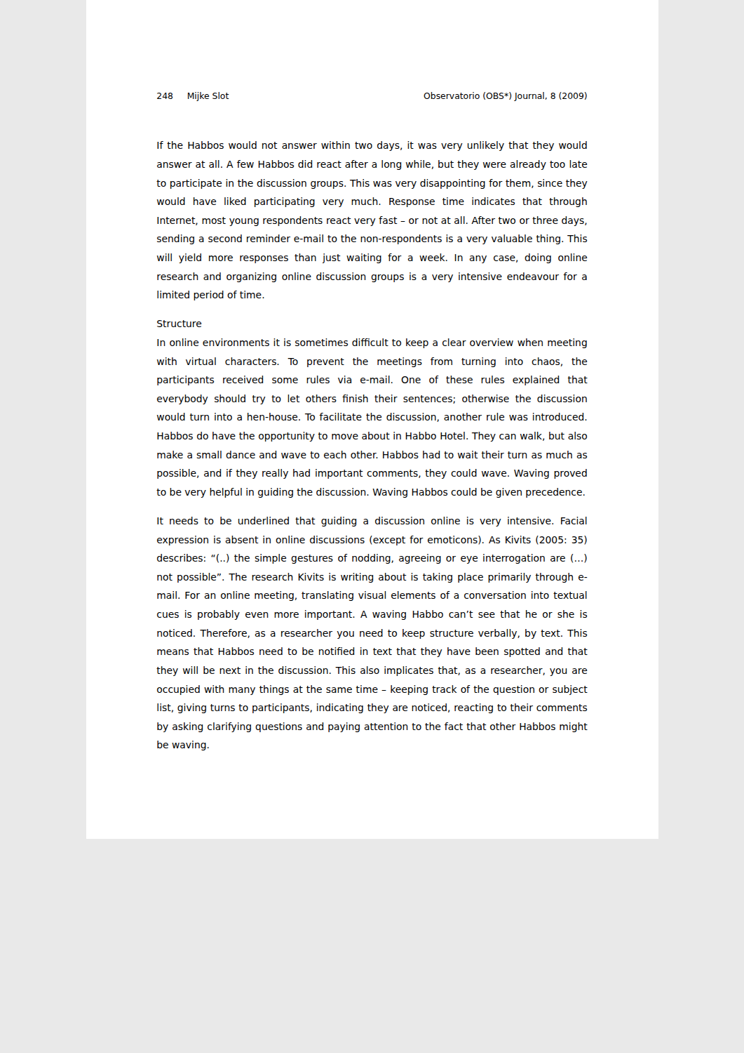248 Mijke Slot Observatorio (OBS*) Journal, 8 (2009)
If the Habbos would not answer within two days, it was very unlikely that they would answer at all. A few Habbos did react after a long while, but they were already too late to participate in the discussion groups. This was very disappointing for them, since they would have liked participating very much. Response time indicates that through Internet, most young respondents react very fast – or not at all. After two or three days, sending a second reminder e-mail to the non-respondents is a very valuable thing. This will yield more responses than just waiting for a week. In any case, doing online research and organizing online discussion groups is a very intensive endeavour for a limited period of time.
Structure
In online environments it is sometimes difficult to keep a clear overview when meeting with virtual characters. To prevent the meetings from turning into chaos, the participants received some rules via e-mail. One of these rules explained that everybody should try to let others finish their sentences; otherwise the discussion would turn into a hen-house. To facilitate the discussion, another rule was introduced. Habbos do have the opportunity to move about in Habbo Hotel. They can walk, but also make a small dance and wave to each other. Habbos had to wait their turn as much as possible, and if they really had important comments, they could wave. Waving proved to be very helpful in guiding the discussion. Waving Habbos could be given precedence.
It needs to be underlined that guiding a discussion online is very intensive. Facial expression is absent in online discussions (except for emoticons). As Kivits (2005: 35) describes: “(..) the simple gestures of nodding, agreeing or eye interrogation are (…) not possible”. The research Kivits is writing about is taking place primarily through e-mail. For an online meeting, translating visual elements of a conversation into textual cues is probably even more important. A waving Habbo can’t see that he or she is noticed. Therefore, as a researcher you need to keep structure verbally, by text. This means that Habbos need to be notified in text that they have been spotted and that they will be next in the discussion. This also implicates that, as a researcher, you are occupied with many things at the same time – keeping track of the question or subject list, giving turns to participants, indicating they are noticed, reacting to their comments by asking clarifying questions and paying attention to the fact that other Habbos might be waving.